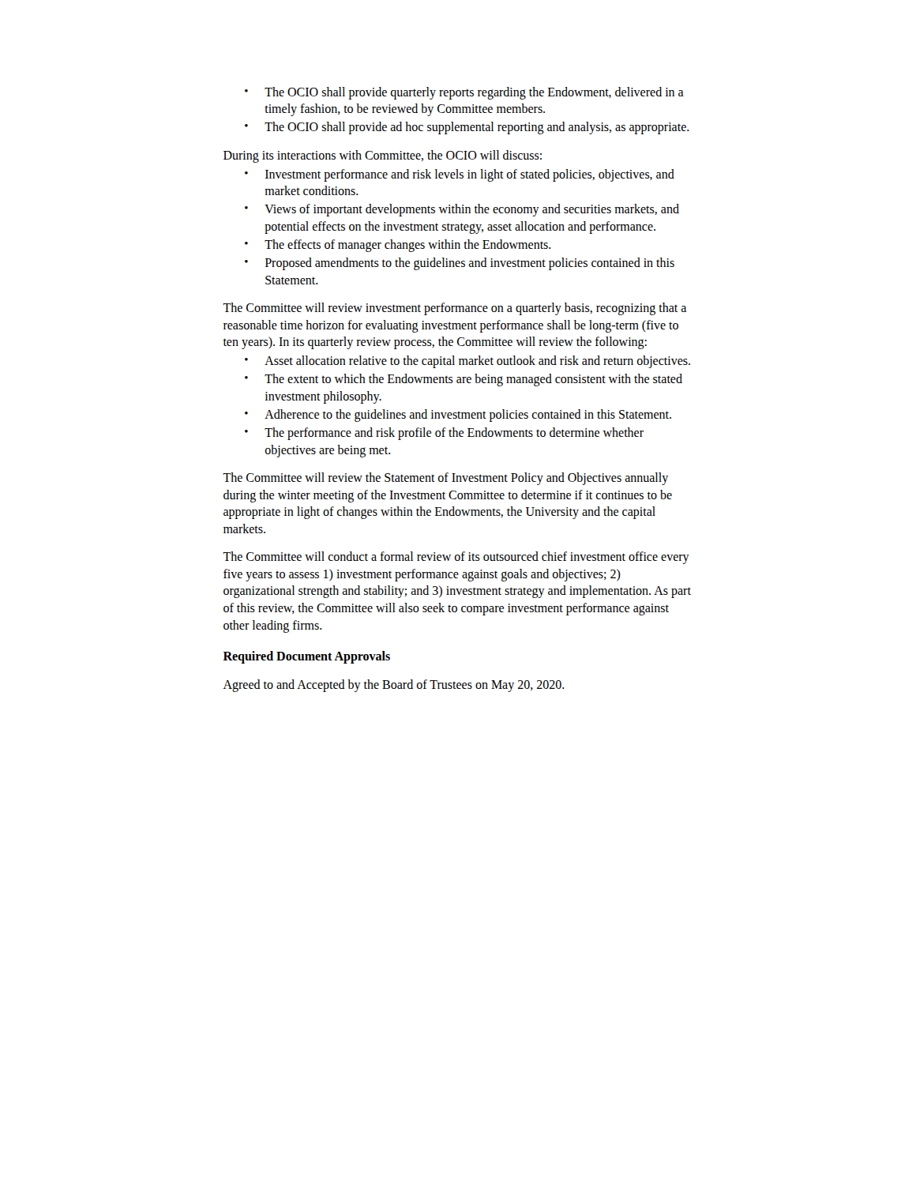The OCIO shall provide quarterly reports regarding the Endowment, delivered in a timely fashion, to be reviewed by Committee members.
The OCIO shall provide ad hoc supplemental reporting and analysis, as appropriate.
During its interactions with Committee, the OCIO will discuss:
Investment performance and risk levels in light of stated policies, objectives, and market conditions.
Views of important developments within the economy and securities markets, and potential effects on the investment strategy, asset allocation and performance.
The effects of manager changes within the Endowments.
Proposed amendments to the guidelines and investment policies contained in this Statement.
The Committee will review investment performance on a quarterly basis, recognizing that a reasonable time horizon for evaluating investment performance shall be long-term (five to ten years). In its quarterly review process, the Committee will review the following:
Asset allocation relative to the capital market outlook and risk and return objectives.
The extent to which the Endowments are being managed consistent with the stated investment philosophy.
Adherence to the guidelines and investment policies contained in this Statement.
The performance and risk profile of the Endowments to determine whether objectives are being met.
The Committee will review the Statement of Investment Policy and Objectives annually during the winter meeting of the Investment Committee to determine if it continues to be appropriate in light of changes within the Endowments, the University and the capital markets.
The Committee will conduct a formal review of its outsourced chief investment office every five years to assess 1) investment performance against goals and objectives; 2) organizational strength and stability; and 3) investment strategy and implementation. As part of this review, the Committee will also seek to compare investment performance against other leading firms.
Required Document Approvals
Agreed to and Accepted by the Board of Trustees on May 20, 2020.